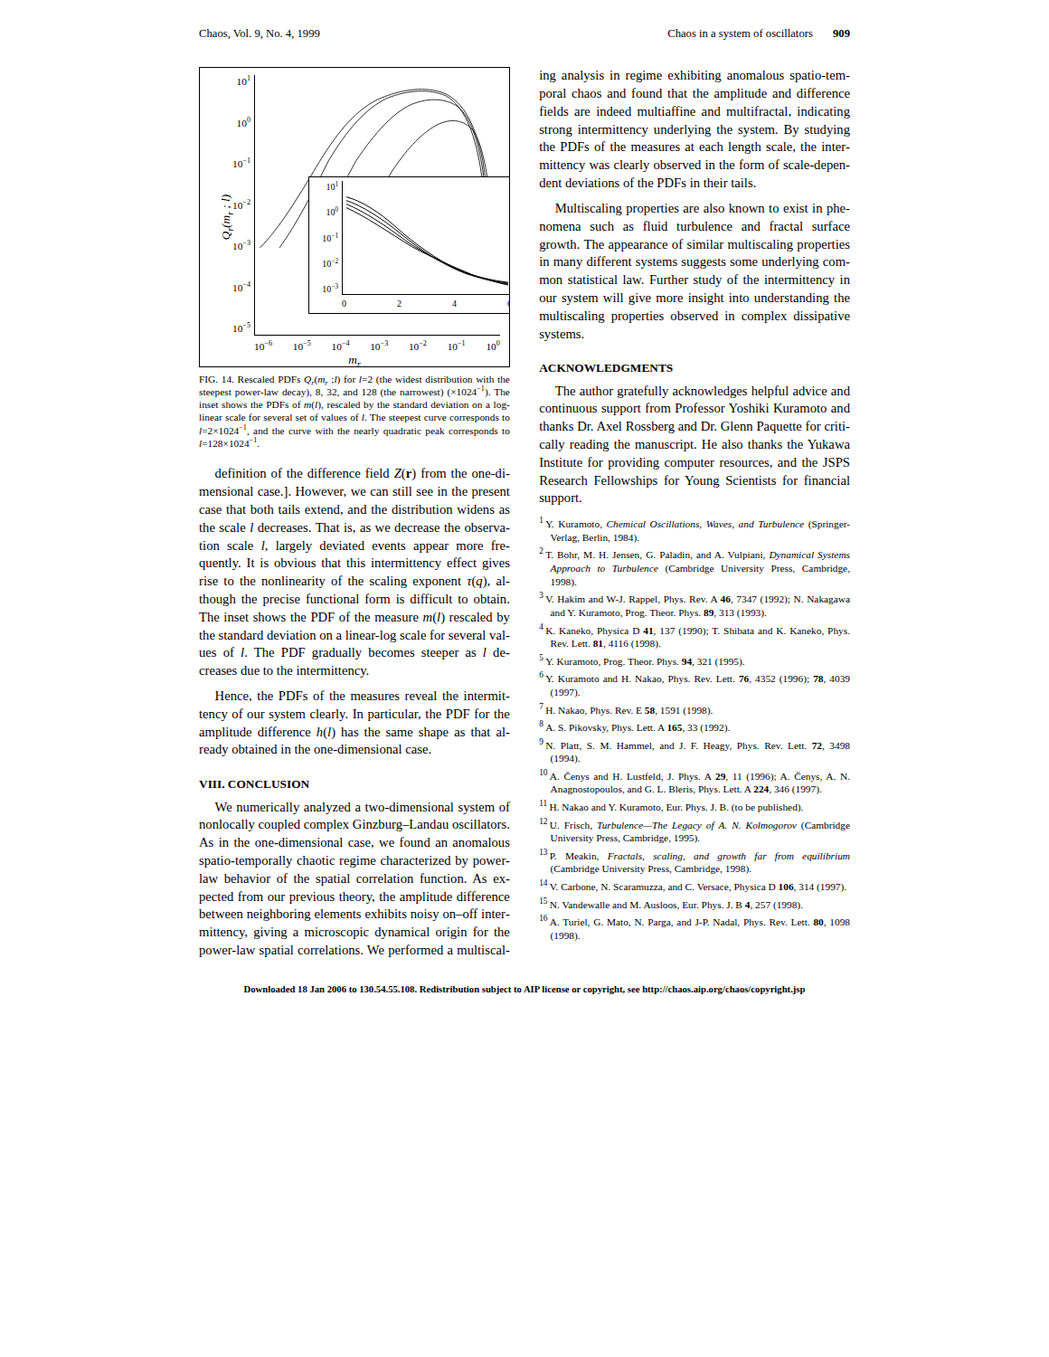Chaos, Vol. 9, No. 4, 1999
Chaos in a system of oscillators 909
Qr(mr ; l)
101
100
10−1
10−2
10−3
10−4
10−5
101
100
10−1
10−2
10−3
0
2
4
6
10−6
10−5
10−4
10−3
10−2
10−1
100
mr
FIG. 14. Rescaled PDFs Qr(mr ;l) for l=2 (the widest distribution with the steepest power-law decay), 8, 32, and 128 (the narrowest) (×1024−1). The inset shows the PDFs of m(l), rescaled by the standard deviation on a log-linear scale for several set of values of l. The steepest curve corresponds to l=2×1024−1, and the curve with the nearly quadratic peak corresponds to l=128×1024−1.
definition of the difference field Z(r) from the one-dimensional case.]. However, we can still see in the present case that both tails extend, and the distribution widens as the scale l decreases. That is, as we decrease the observation scale l, largely deviated events appear more frequently. It is obvious that this intermittency effect gives rise to the nonlinearity of the scaling exponent τ(q), although the precise functional form is difficult to obtain. The inset shows the PDF of the measure m(l) rescaled by the standard deviation on a linear-log scale for several values of l. The PDF gradually becomes steeper as l decreases due to the intermittency.
Hence, the PDFs of the measures reveal the intermittency of our system clearly. In particular, the PDF for the amplitude difference h(l) has the same shape as that already obtained in the one-dimensional case.
VIII. Conclusion
We numerically analyzed a two-dimensional system of nonlocally coupled complex Ginzburg–Landau oscillators. As in the one-dimensional case, we found an anomalous spatio-temporally chaotic regime characterized by power-law behavior of the spatial correlation function. As expected from our previous theory, the amplitude difference between neighboring elements exhibits noisy on–off intermittency, giving a microscopic dynamical origin for the power-law spatial correlations. We performed a multiscaling analysis in regime exhibiting anomalous spatio-temporal chaos and found that the amplitude and difference fields are indeed multiaffine and multifractal, indicating strong intermittency underlying the system. By studying the PDFs of the measures at each length scale, the intermittency was clearly observed in the form of scale-dependent deviations of the PDFs in their tails.
Multiscaling properties are also known to exist in phenomena such as fluid turbulence and fractal surface growth. The appearance of similar multiscaling properties in many different systems suggests some underlying common statistical law. Further study of the intermittency in our system will give more insight into understanding the multiscaling properties observed in complex dissipative systems.
Acknowledgments
The author gratefully acknowledges helpful advice and continuous support from Professor Yoshiki Kuramoto and thanks Dr. Axel Rossberg and Dr. Glenn Paquette for critically reading the manuscript. He also thanks the Yukawa Institute for providing computer resources, and the JSPS Research Fellowships for Young Scientists for financial support.
Y. Kuramoto, Chemical Oscillations, Waves, and Turbulence (Springer-Verlag, Berlin, 1984).
T. Bohr, M. H. Jensen, G. Paladin, and A. Vulpiani, Dynamical Systems Approach to Turbulence (Cambridge University Press, Cambridge, 1998).
V. Hakim and W-J. Rappel, Phys. Rev. A 46, 7347 (1992); N. Nakagawa and Y. Kuramoto, Prog. Theor. Phys. 89, 313 (1993).
K. Kaneko, Physica D 41, 137 (1990); T. Shibata and K. Kaneko, Phys. Rev. Lett. 81, 4116 (1998).
Y. Kuramoto, Prog. Theor. Phys. 94, 321 (1995).
Y. Kuramoto and H. Nakao, Phys. Rev. Lett. 76, 4352 (1996); 78, 4039 (1997).
H. Nakao, Phys. Rev. E 58, 1591 (1998).
A. S. Pikovsky, Phys. Lett. A 165, 33 (1992).
N. Platt, S. M. Hammel, and J. F. Heagy, Phys. Rev. Lett. 72, 3498 (1994).
A. Čenys and H. Lustfeld, J. Phys. A 29, 11 (1996); A. Čenys, A. N. Anagnostopoulos, and G. L. Bleris, Phys. Lett. A 224, 346 (1997).
H. Nakao and Y. Kuramoto, Eur. Phys. J. B. (to be published).
U. Frisch, Turbulence—The Legacy of A. N. Kolmogorov (Cambridge University Press, Cambridge, 1995).
P. Meakin, Fractals, scaling, and growth far from equilibrium (Cambridge University Press, Cambridge, 1998).
V. Carbone, N. Scaramuzza, and C. Versace, Physica D 106, 314 (1997).
N. Vandewalle and M. Ausloos, Eur. Phys. J. B 4, 257 (1998).
A. Turiel, G. Mato, N. Parga, and J-P. Nadal, Phys. Rev. Lett. 80, 1098 (1998).
Downloaded 18 Jan 2006 to 130.54.55.108. Redistribution subject to AIP license or copyright, see http://chaos.aip.org/chaos/copyright.jsp